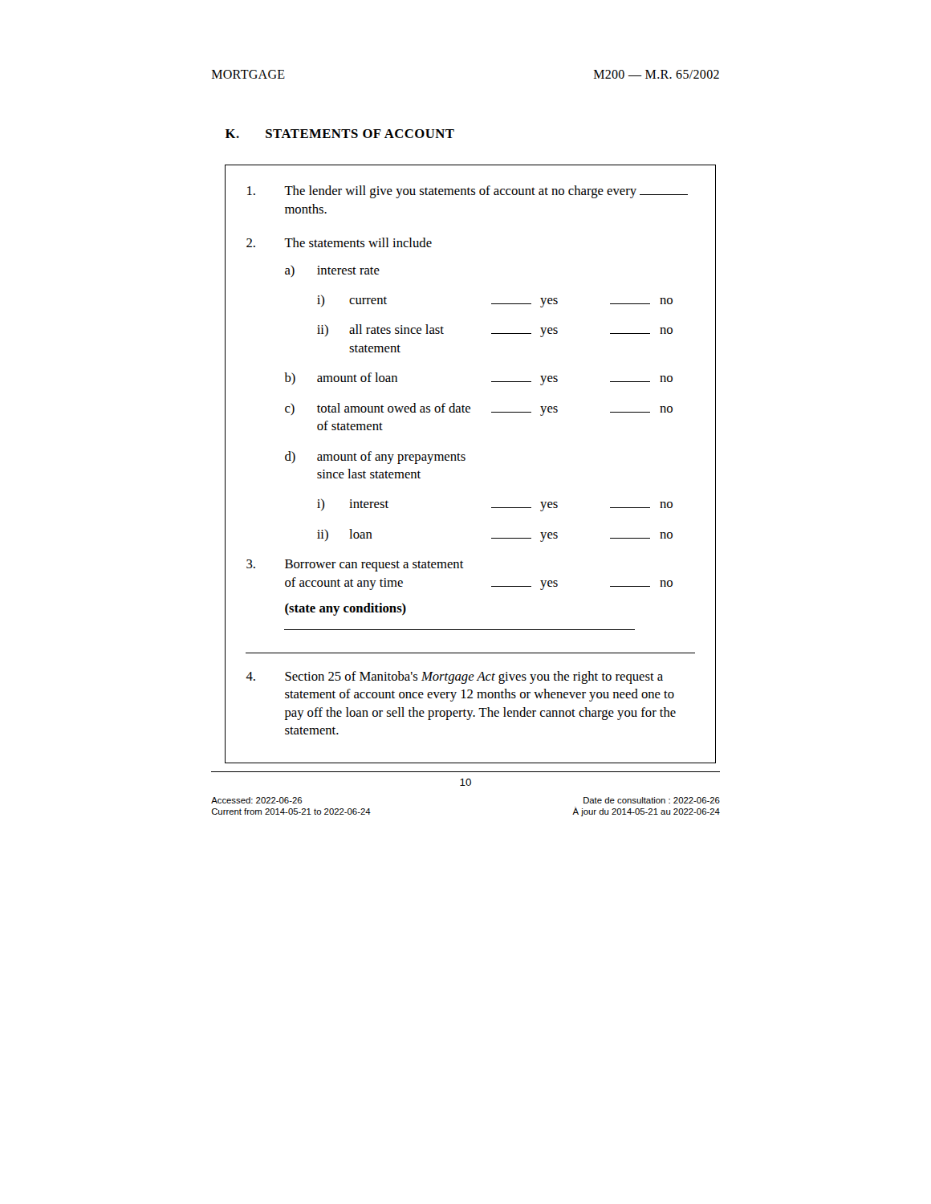MORTGAGE
M200 — M.R. 65/2002
K. STATEMENTS OF ACCOUNT
1.
The lender will give you statements of account at no charge every months.
2.
The statements will include
a)
interest rate
i)
current
yes
no
ii)
all rates since last statement
yes
no
b)
amount of loan
yes
no
c)
total amount owed as of date of statement
yes
no
d)
amount of any prepayments since last statement
i)
interest
yes
no
ii)
loan
yes
no
3.
Borrower can request a statement
of account at any time
yes
no
(state any conditions)
4.
Section 25 of Manitoba's Mortgage Act gives you the right to request a statement of account once every 12 months or whenever you need one to pay off the loan or sell the property. The lender cannot charge you for the statement.
10
Accessed: 2022-06-26
Current from 2014-05-21 to 2022-06-24
Date de consultation : 2022-06-26
À jour du 2014-05-21 au 2022-06-24